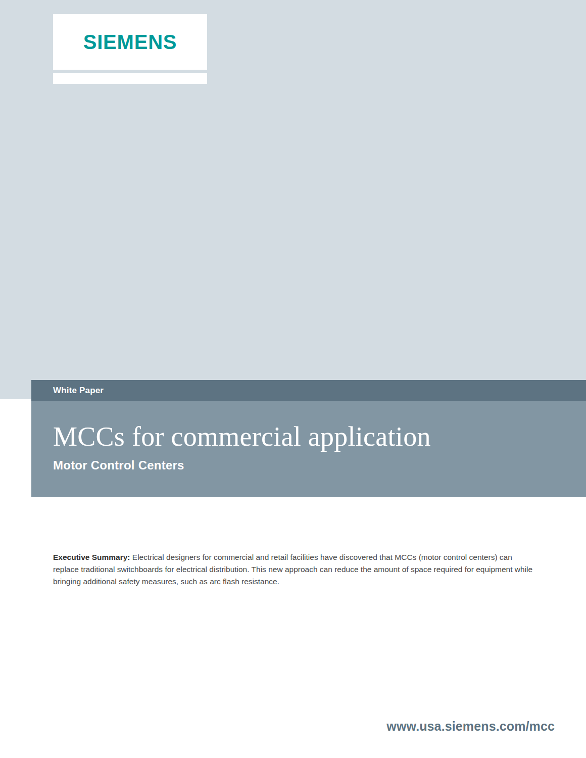SIEMENS
White Paper
MCCs for commercial application
Motor Control Centers
Executive Summary: Electrical designers for commercial and retail facilities have discovered that MCCs (motor control centers) can replace traditional switchboards for electrical distribution. This new approach can reduce the amount of space required for equipment while bringing additional safety measures, such as arc flash resistance.
www.usa.siemens.com/mcc